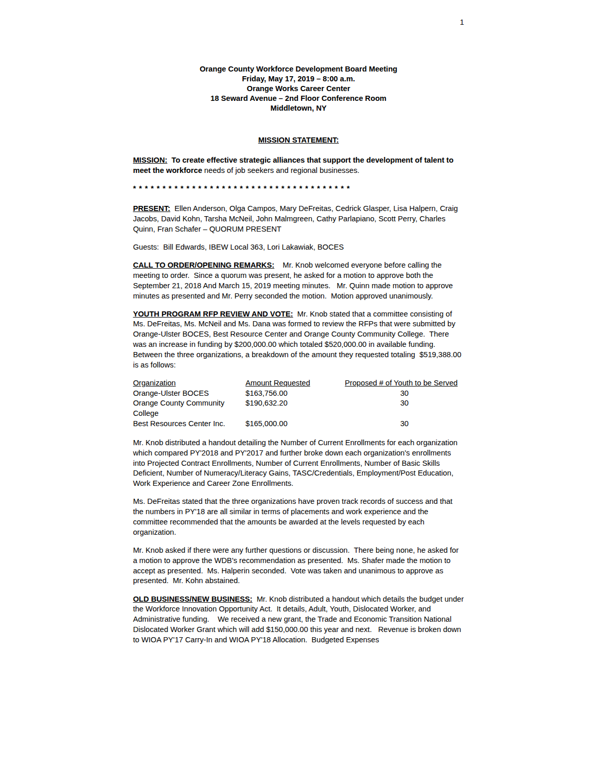1
Orange County Workforce Development Board Meeting
Friday, May 17, 2019 – 8:00 a.m.
Orange Works Career Center
18 Seward Avenue – 2nd Floor Conference Room
Middletown, NY
MISSION STATEMENT:
MISSION: To create effective strategic alliances that support the development of talent to meet the workforce needs of job seekers and regional businesses.
* * * * * * * * * * * * * * * * * * * * * * * * * * * * * * * * * * * * *
PRESENT: Ellen Anderson, Olga Campos, Mary DeFreitas, Cedrick Glasper, Lisa Halpern, Craig Jacobs, David Kohn, Tarsha McNeil, John Malmgreen, Cathy Parlapiano, Scott Perry, Charles Quinn, Fran Schafer – QUORUM PRESENT
Guests: Bill Edwards, IBEW Local 363, Lori Lakawiak, BOCES
CALL TO ORDER/OPENING REMARKS: Mr. Knob welcomed everyone before calling the meeting to order. Since a quorum was present, he asked for a motion to approve both the September 21, 2018 And March 15, 2019 meeting minutes. Mr. Quinn made motion to approve minutes as presented and Mr. Perry seconded the motion. Motion approved unanimously.
YOUTH PROGRAM RFP REVIEW AND VOTE: Mr. Knob stated that a committee consisting of Ms. DeFreitas, Ms. McNeil and Ms. Dana was formed to review the RFPs that were submitted by Orange-Ulster BOCES, Best Resource Center and Orange County Community College. There was an increase in funding by $200,000.00 which totaled $520,000.00 in available funding. Between the three organizations, a breakdown of the amount they requested totaling $519,388.00 is as follows:
| Organization | Amount Requested | Proposed # of Youth to be Served |
| --- | --- | --- |
| Orange-Ulster BOCES | $163,756.00 | 30 |
| Orange County Community College | $190,632.20 | 30 |
| Best Resources Center Inc. | $165,000.00 | 30 |
Mr. Knob distributed a handout detailing the Number of Current Enrollments for each organization which compared PY'2018 and PY'2017 and further broke down each organization's enrollments into Projected Contract Enrollments, Number of Current Enrollments, Number of Basic Skills Deficient, Number of Numeracy/Literacy Gains, TASC/Credentials, Employment/Post Education, Work Experience and Career Zone Enrollments.
Ms. DeFreitas stated that the three organizations have proven track records of success and that the numbers in PY'18 are all similar in terms of placements and work experience and the committee recommended that the amounts be awarded at the levels requested by each organization.
Mr. Knob asked if there were any further questions or discussion. There being none, he asked for a motion to approve the WDB's recommendation as presented. Ms. Shafer made the motion to accept as presented. Ms. Halperin seconded. Vote was taken and unanimous to approve as presented. Mr. Kohn abstained.
OLD BUSINESS/NEW BUSINESS: Mr. Knob distributed a handout which details the budget under the Workforce Innovation Opportunity Act. It details, Adult, Youth, Dislocated Worker, and Administrative funding. We received a new grant, the Trade and Economic Transition National Dislocated Worker Grant which will add $150,000.00 this year and next. Revenue is broken down to WIOA PY'17 Carry-In and WIOA PY'18 Allocation. Budgeted Expenses